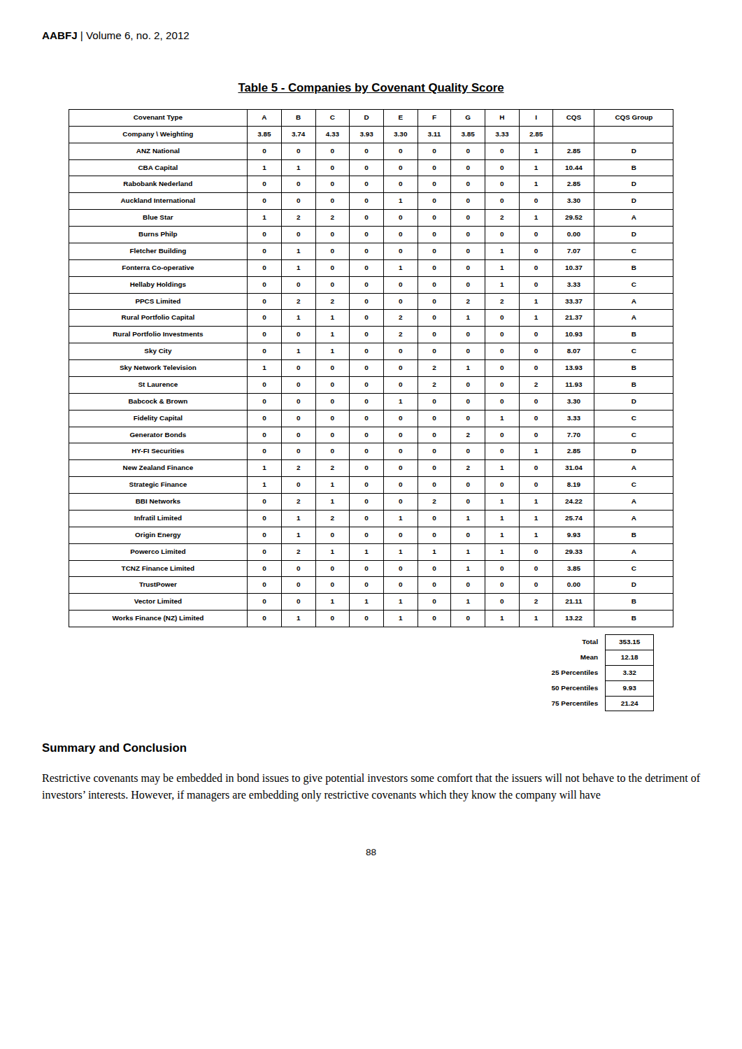AABFJ | Volume 6, no. 2, 2012
Table 5 - Companies by Covenant Quality Score
| Covenant Type | A | B | C | D | E | F | G | H | I | CQS | CQS Group |
| --- | --- | --- | --- | --- | --- | --- | --- | --- | --- | --- | --- |
| Company \ Weighting | 3.85 | 3.74 | 4.33 | 3.93 | 3.30 | 3.11 | 3.85 | 3.33 | 2.85 | | |
| ANZ National | 0 | 0 | 0 | 0 | 0 | 0 | 0 | 0 | 1 | 2.85 | D |
| CBA Capital | 1 | 1 | 0 | 0 | 0 | 0 | 0 | 0 | 1 | 10.44 | B |
| Rabobank Nederland | 0 | 0 | 0 | 0 | 0 | 0 | 0 | 0 | 1 | 2.85 | D |
| Auckland International | 0 | 0 | 0 | 0 | 1 | 0 | 0 | 0 | 0 | 3.30 | D |
| Blue Star | 1 | 2 | 2 | 0 | 0 | 0 | 0 | 2 | 1 | 29.52 | A |
| Burns Philp | 0 | 0 | 0 | 0 | 0 | 0 | 0 | 0 | 0 | 0.00 | D |
| Fletcher Building | 0 | 1 | 0 | 0 | 0 | 0 | 0 | 1 | 0 | 7.07 | C |
| Fonterra Co-operative | 0 | 1 | 0 | 0 | 1 | 0 | 0 | 1 | 0 | 10.37 | B |
| Hellaby Holdings | 0 | 0 | 0 | 0 | 0 | 0 | 0 | 1 | 0 | 3.33 | C |
| PPCS Limited | 0 | 2 | 2 | 0 | 0 | 0 | 2 | 2 | 1 | 33.37 | A |
| Rural Portfolio Capital | 0 | 1 | 1 | 0 | 2 | 0 | 1 | 0 | 1 | 21.37 | A |
| Rural Portfolio Investments | 0 | 0 | 1 | 0 | 2 | 0 | 0 | 0 | 0 | 10.93 | B |
| Sky City | 0 | 1 | 1 | 0 | 0 | 0 | 0 | 0 | 0 | 8.07 | C |
| Sky Network Television | 1 | 0 | 0 | 0 | 0 | 2 | 1 | 0 | 0 | 13.93 | B |
| St Laurence | 0 | 0 | 0 | 0 | 0 | 2 | 0 | 0 | 2 | 11.93 | B |
| Babcock & Brown | 0 | 0 | 0 | 0 | 1 | 0 | 0 | 0 | 0 | 3.30 | D |
| Fidelity Capital | 0 | 0 | 0 | 0 | 0 | 0 | 0 | 1 | 0 | 3.33 | C |
| Generator Bonds | 0 | 0 | 0 | 0 | 0 | 0 | 2 | 0 | 0 | 7.70 | C |
| HY-FI Securities | 0 | 0 | 0 | 0 | 0 | 0 | 0 | 0 | 1 | 2.85 | D |
| New Zealand Finance | 1 | 2 | 2 | 0 | 0 | 0 | 2 | 1 | 0 | 31.04 | A |
| Strategic Finance | 1 | 0 | 1 | 0 | 0 | 0 | 0 | 0 | 0 | 8.19 | C |
| BBI Networks | 0 | 2 | 1 | 0 | 0 | 2 | 0 | 1 | 1 | 24.22 | A |
| Infratil Limited | 0 | 1 | 2 | 0 | 1 | 0 | 1 | 1 | 1 | 25.74 | A |
| Origin Energy | 0 | 1 | 0 | 0 | 0 | 0 | 0 | 1 | 1 | 9.93 | B |
| Powerco Limited | 0 | 2 | 1 | 1 | 1 | 1 | 1 | 1 | 0 | 29.33 | A |
| TCNZ Finance Limited | 0 | 0 | 0 | 0 | 0 | 0 | 1 | 0 | 0 | 3.85 | C |
| TrustPower | 0 | 0 | 0 | 0 | 0 | 0 | 0 | 0 | 0 | 0.00 | D |
| Vector Limited | 0 | 0 | 1 | 1 | 1 | 0 | 1 | 0 | 2 | 21.11 | B |
| Works Finance (NZ) Limited | 0 | 1 | 0 | 0 | 1 | 0 | 0 | 1 | 1 | 13.22 | B |
| Total | 353.15 |
| Mean | 12.18 |
| 25 Percentiles | 3.32 |
| 50 Percentiles | 9.93 |
| 75 Percentiles | 21.24 |
Summary and Conclusion
Restrictive covenants may be embedded in bond issues to give potential investors some comfort that the issuers will not behave to the detriment of investors’ interests. However, if managers are embedding only restrictive covenants which they know the company will have
88